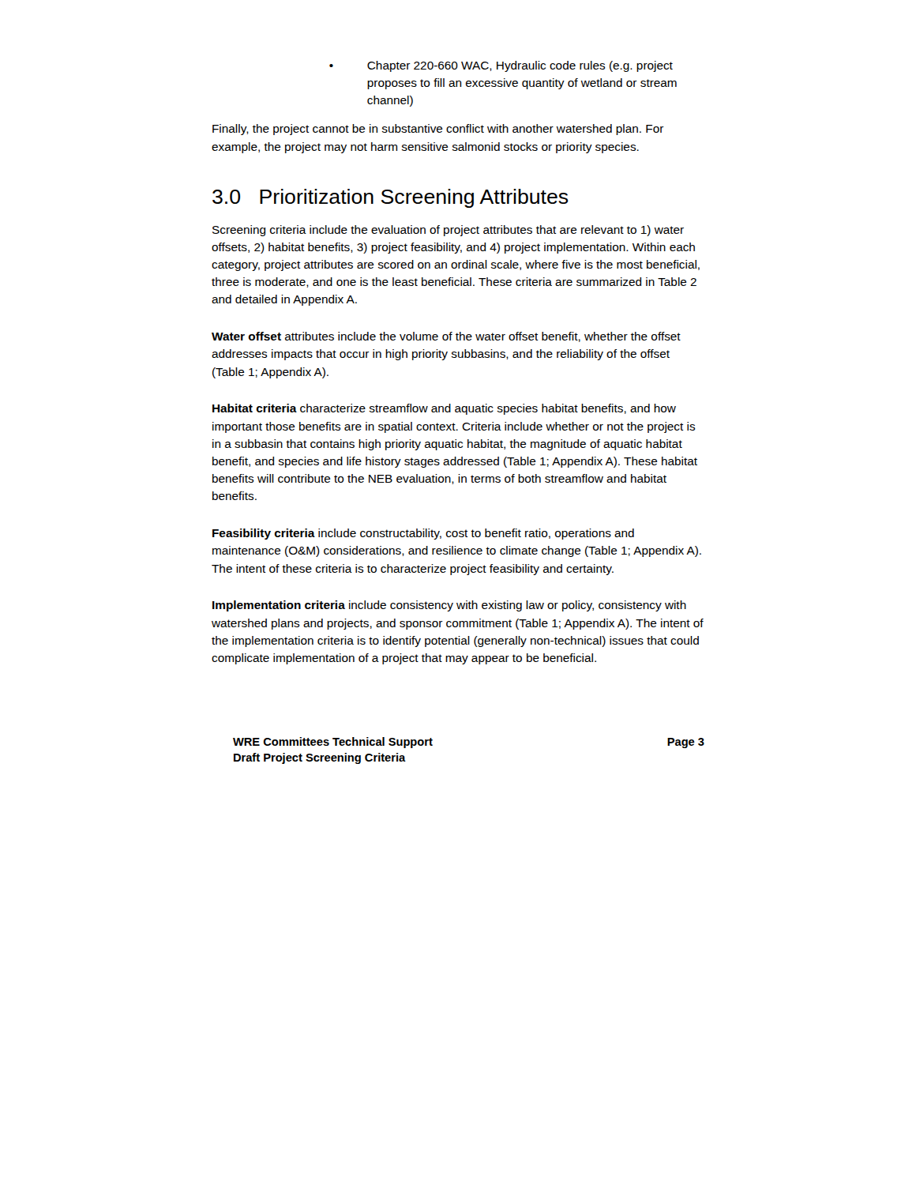Chapter 220-660 WAC, Hydraulic code rules (e.g. project proposes to fill an excessive quantity of wetland or stream channel)
Finally, the project cannot be in substantive conflict with another watershed plan. For example, the project may not harm sensitive salmonid stocks or priority species.
3.0 Prioritization Screening Attributes
Screening criteria include the evaluation of project attributes that are relevant to 1) water offsets, 2) habitat benefits, 3) project feasibility, and 4) project implementation. Within each category, project attributes are scored on an ordinal scale, where five is the most beneficial, three is moderate, and one is the least beneficial. These criteria are summarized in Table 2 and detailed in Appendix A.
Water offset attributes include the volume of the water offset benefit, whether the offset addresses impacts that occur in high priority subbasins, and the reliability of the offset (Table 1; Appendix A).
Habitat criteria characterize streamflow and aquatic species habitat benefits, and how important those benefits are in spatial context. Criteria include whether or not the project is in a subbasin that contains high priority aquatic habitat, the magnitude of aquatic habitat benefit, and species and life history stages addressed (Table 1; Appendix A). These habitat benefits will contribute to the NEB evaluation, in terms of both streamflow and habitat benefits.
Feasibility criteria include constructability, cost to benefit ratio, operations and maintenance (O&M) considerations, and resilience to climate change (Table 1; Appendix A). The intent of these criteria is to characterize project feasibility and certainty.
Implementation criteria include consistency with existing law or policy, consistency with watershed plans and projects, and sponsor commitment (Table 1; Appendix A). The intent of the implementation criteria is to identify potential (generally non-technical) issues that could complicate implementation of a project that may appear to be beneficial.
WRE Committees Technical Support
Draft Project Screening Criteria
Page 3